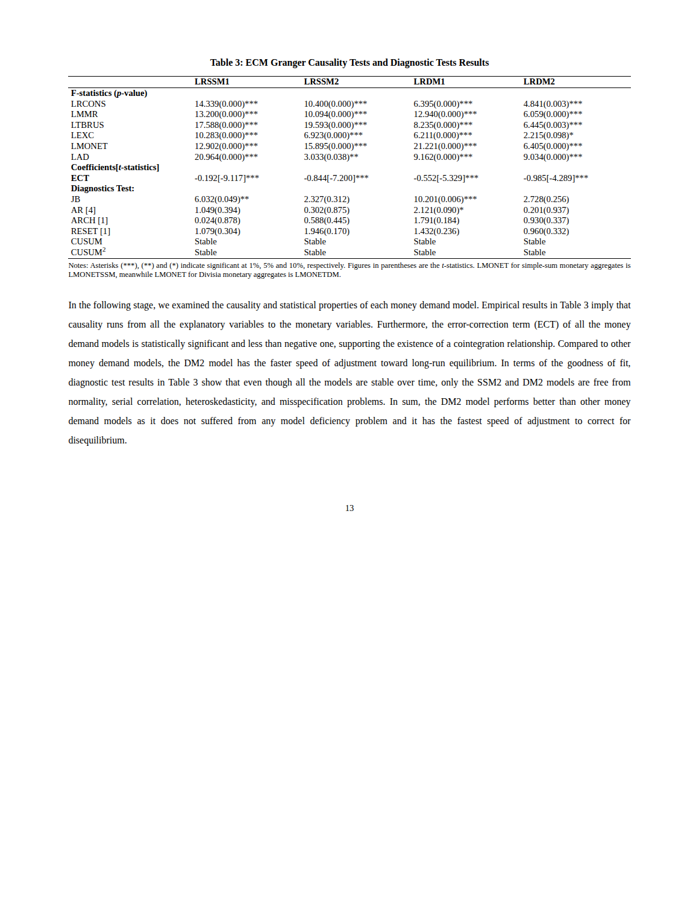Table 3: ECM Granger Causality Tests and Diagnostic Tests Results
| | LRSSM1 | LRSSM2 | LRDM1 | LRDM2 |
| --- | --- | --- | --- | --- |
| F-statistics ( p -value) |
| LRCONS | 14.339(0.000)*** | 10.400(0.000)*** | 6.395(0.000)*** | 4.841(0.003)*** |
| LMMR | 13.200(0.000)*** | 10.094(0.000)*** | 12.940(0.000)*** | 6.059(0.000)*** |
| LTBRUS | 17.588(0.000)*** | 19.593(0.000)*** | 8.235(0.000)*** | 6.445(0.003)*** |
| LEXC | 10.283(0.000)*** | 6.923(0.000)*** | 6.211(0.000)*** | 2.215(0.098)* |
| LMONET | 12.902(0.000)*** | 15.895(0.000)*** | 21.221(0.000)*** | 6.405(0.000)*** |
| LAD | 20.964(0.000)*** | 3.033(0.038)** | 9.162(0.000)*** | 9.034(0.000)*** |
| Coefficients[ t -statistics] |
| ECT | -0.192[-9.117]*** | -0.844[-7.200]*** | -0.552[-5.329]*** | -0.985[-4.289]*** |
| Diagnostics Test: | | | | |
| JB | 6.032(0.049)** | 2.327(0.312) | 10.201(0.006)*** | 2.728(0.256) |
| AR [4] | 1.049(0.394) | 0.302(0.875) | 2.121(0.090)* | 0.201(0.937) |
| ARCH [1] | 0.024(0.878) | 0.588(0.445) | 1.791(0.184) | 0.930(0.337) |
| RESET [1] | 1.079(0.304) | 1.946(0.170) | 1.432(0.236) | 0.960(0.332) |
| CUSUM | Stable | Stable | Stable | Stable |
| CUSUM 2 | Stable | Stable | Stable | Stable |
Notes: Asterisks (***), (**) and (*) indicate significant at 1%, 5% and 10%, respectively. Figures in parentheses are the t-statistics. LMONET for simple-sum monetary aggregates is LMONETSSM, meanwhile LMONET for Divisia monetary aggregates is LMONETDM.
In the following stage, we examined the causality and statistical properties of each money demand model. Empirical results in Table 3 imply that causality runs from all the explanatory variables to the monetary variables. Furthermore, the error-correction term (ECT) of all the money demand models is statistically significant and less than negative one, supporting the existence of a cointegration relationship. Compared to other money demand models, the DM2 model has the faster speed of adjustment toward long-run equilibrium. In terms of the goodness of fit, diagnostic test results in Table 3 show that even though all the models are stable over time, only the SSM2 and DM2 models are free from normality, serial correlation, heteroskedasticity, and misspecification problems. In sum, the DM2 model performs better than other money demand models as it does not suffered from any model deficiency problem and it has the fastest speed of adjustment to correct for disequilibrium.
13